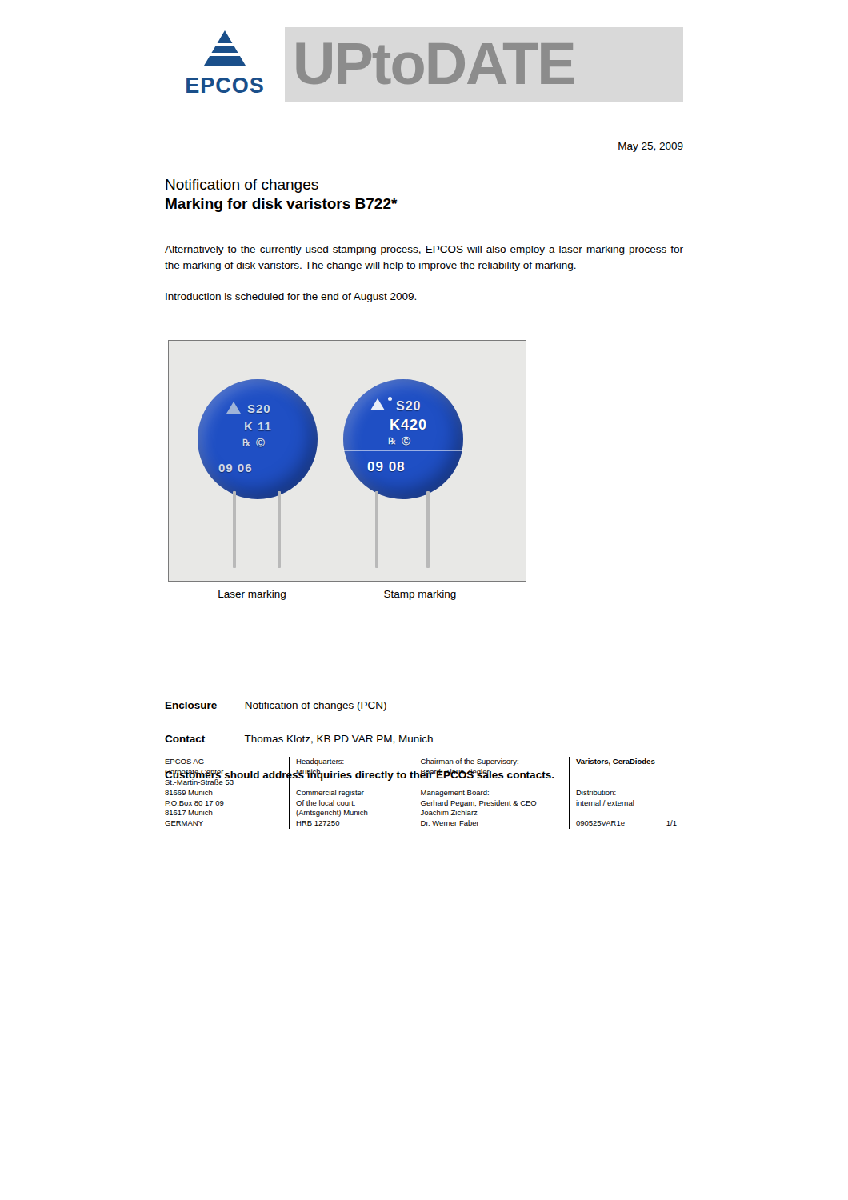EPCOS
UP to DATE
May 25, 2009
Notification of changes
Marking for disk varistors B722*
Alternatively to the currently used stamping process, EPCOS will also employ a laser marking process for the marking of disk varistors. The change will help to improve the reliability of marking.
Introduction is scheduled for the end of August 2009.
S20
K 11
℞ Ⓒ
09 06
S20
K420
℞ Ⓒ
09 08
Laser marking
Stamp marking
Enclosure Notification of changes (PCN)
Contact Thomas Klotz, KB PD VAR PM, Munich
Customers should address inquiries directly to their EPCOS sales contacts.
| EPCOS AG | Headquarters: | Chairman of the Supervisory: | Varistors, CeraDiodes |
| Corporate Center | Munich | Board: Klaus Ziegler | |
| St.-Martin-Straße 53 | | | |
| 81669 Munich | Commercial register | Management Board: | Distribution: |
| P.O.Box 80 17 09 | Of the local court: | Gerhard Pegam, President & CEO | internal / external |
| 81617 Munich | (Amtsgericht) Munich | Joachim Zichlarz | |
| GERMANY | HRB 127250 | Dr. Werner Faber | 090525VAR1e 1/1 |